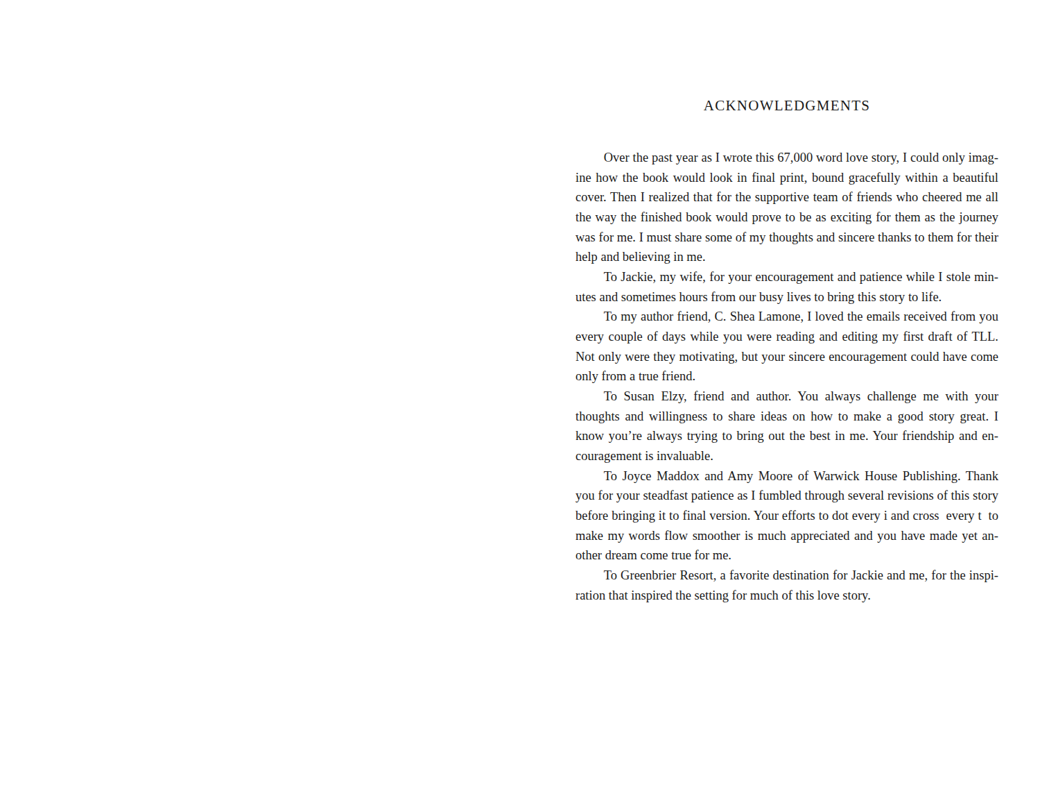ACKNOWLEDGMENTS
Over the past year as I wrote this 67,000 word love story, I could only imagine how the book would look in final print, bound gracefully within a beautiful cover. Then I realized that for the supportive team of friends who cheered me all the way the finished book would prove to be as exciting for them as the journey was for me. I must share some of my thoughts and sincere thanks to them for their help and believing in me.
To Jackie, my wife, for your encouragement and patience while I stole minutes and sometimes hours from our busy lives to bring this story to life.
To my author friend, C. Shea Lamone, I loved the emails received from you every couple of days while you were reading and editing my first draft of TLL. Not only were they motivating, but your sincere encouragement could have come only from a true friend.
To Susan Elzy, friend and author. You always challenge me with your thoughts and willingness to share ideas on how to make a good story great. I know you’re always trying to bring out the best in me. Your friendship and encouragement is invaluable.
To Joyce Maddox and Amy Moore of Warwick House Publishing. Thank you for your steadfast patience as I fumbled through several revisions of this story before bringing it to final version. Your efforts to dot every i and cross every t to make my words flow smoother is much appreciated and you have made yet another dream come true for me.
To Greenbrier Resort, a favorite destination for Jackie and me, for the inspiration that inspired the setting for much of this love story.